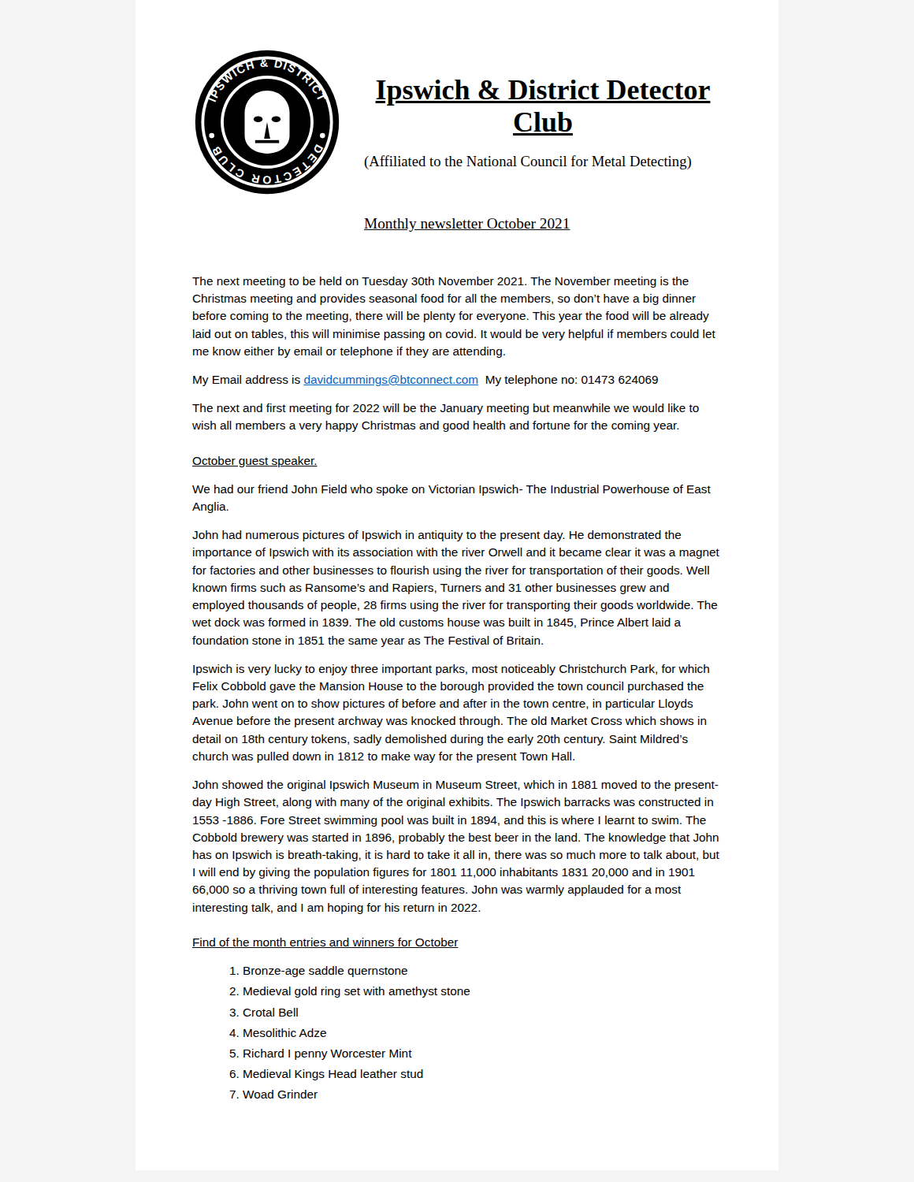IPSWICH & DISTRICT DETECTOR CLUB
Ipswich & District Detector Club
(Affiliated to the National Council for Metal Detecting)
Monthly newsletter October 2021
The next meeting to be held on Tuesday 30th November 2021. The November meeting is the Christmas meeting and provides seasonal food for all the members, so don’t have a big dinner before coming to the meeting, there will be plenty for everyone. This year the food will be already laid out on tables, this will minimise passing on covid. It would be very helpful if members could let me know either by email or telephone if they are attending.
My Email address is davidcummings@btconnect.com My telephone no: 01473 624069
The next and first meeting for 2022 will be the January meeting but meanwhile we would like to wish all members a very happy Christmas and good health and fortune for the coming year.
October guest speaker.
We had our friend John Field who spoke on Victorian Ipswich- The Industrial Powerhouse of East Anglia.
John had numerous pictures of Ipswich in antiquity to the present day. He demonstrated the importance of Ipswich with its association with the river Orwell and it became clear it was a magnet for factories and other businesses to flourish using the river for transportation of their goods. Well known firms such as Ransome’s and Rapiers, Turners and 31 other businesses grew and employed thousands of people, 28 firms using the river for transporting their goods worldwide. The wet dock was formed in 1839. The old customs house was built in 1845, Prince Albert laid a foundation stone in 1851 the same year as The Festival of Britain.
Ipswich is very lucky to enjoy three important parks, most noticeably Christchurch Park, for which Felix Cobbold gave the Mansion House to the borough provided the town council purchased the park. John went on to show pictures of before and after in the town centre, in particular Lloyds Avenue before the present archway was knocked through. The old Market Cross which shows in detail on 18th century tokens, sadly demolished during the early 20th century. Saint Mildred’s church was pulled down in 1812 to make way for the present Town Hall.
John showed the original Ipswich Museum in Museum Street, which in 1881 moved to the present-day High Street, along with many of the original exhibits. The Ipswich barracks was constructed in 1553 -1886. Fore Street swimming pool was built in 1894, and this is where I learnt to swim. The Cobbold brewery was started in 1896, probably the best beer in the land. The knowledge that John has on Ipswich is breath-taking, it is hard to take it all in, there was so much more to talk about, but I will end by giving the population figures for 1801 11,000 inhabitants 1831 20,000 and in 1901 66,000 so a thriving town full of interesting features. John was warmly applauded for a most interesting talk, and I am hoping for his return in 2022.
Find of the month entries and winners for October
Bronze-age saddle quernstone
Medieval gold ring set with amethyst stone
Crotal Bell
Mesolithic Adze
Richard I penny Worcester Mint
Medieval Kings Head leather stud
Woad Grinder